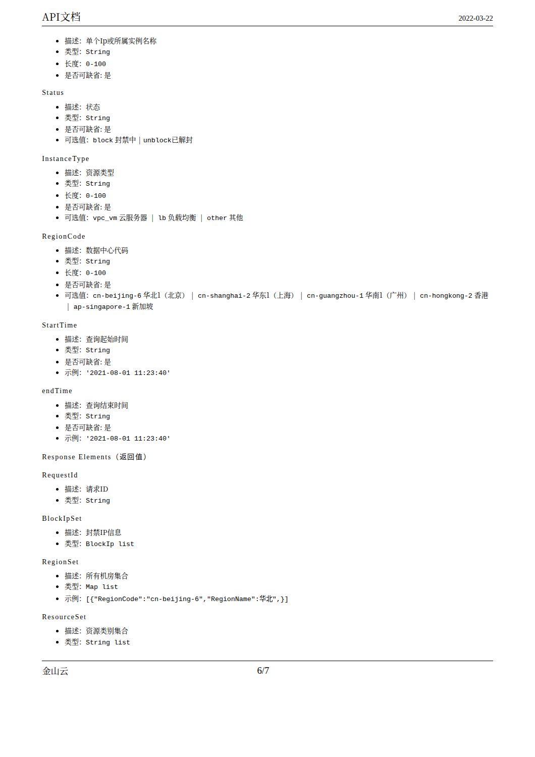API文档
2022-03-22
描述：单个Ip或所属实例名称
类型：String
长度：0-100
是否可缺省: 是
Status
描述：状态
类型：String
是否可缺省: 是
可选值：block 封禁中|unblock已解封
InstanceType
描述：资源类型
类型：String
长度：0-100
是否可缺省: 是
可选值：vpc_vm 云服务器 | lb 负载均衡 | other 其他
RegionCode
描述：数据中心代码
类型：String
长度：0-100
是否可缺省: 是
可选值：cn-beijing-6 华北1（北京）| cn-shanghai-2 华东1（上海）| cn-guangzhou-1 华南1（广州）| cn-hongkong-2 香港 | ap-singapore-1 新加坡
StartTime
描述：查询起始时间
类型：String
是否可缺省: 是
示例：'2021-08-01 11:23:40'
endTime
描述：查询结束时间
类型：String
是否可缺省: 是
示例：'2021-08-01 11:23:40'
Response Elements（返回值）
RequestId
描述：请求ID
类型：String
BlockIpSet
描述：封禁IP信息
类型：BlockIp list
RegionSet
描述：所有机房集合
类型：Map list
示例：[{"RegionCode":"cn-beijing-6","RegionName":华北",}]
ResourceSet
描述：资源类别集合
类型：String list
金山云
6/7